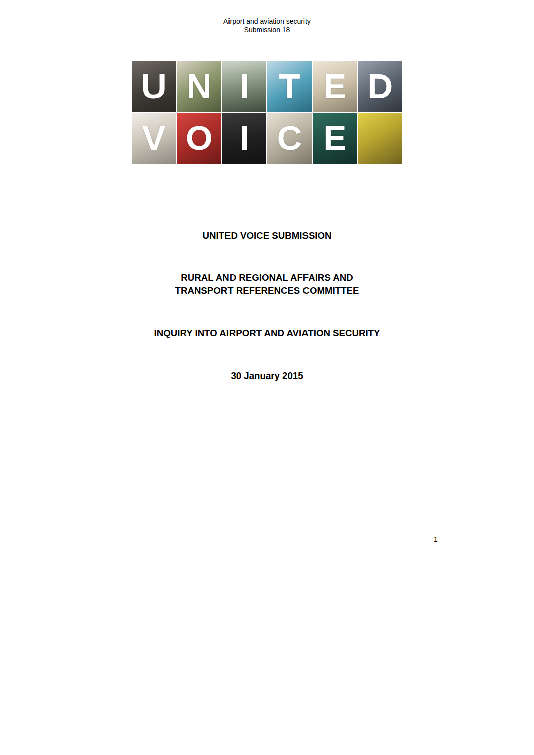Airport and aviation security
Submission 18
U
N
I
T
E
D
V
O
I
C
E
UNITED VOICE SUBMISSION
RURAL AND REGIONAL AFFAIRS AND
TRANSPORT REFERENCES COMMITTEE
INQUIRY INTO AIRPORT AND AVIATION SECURITY
30 January 2015
1